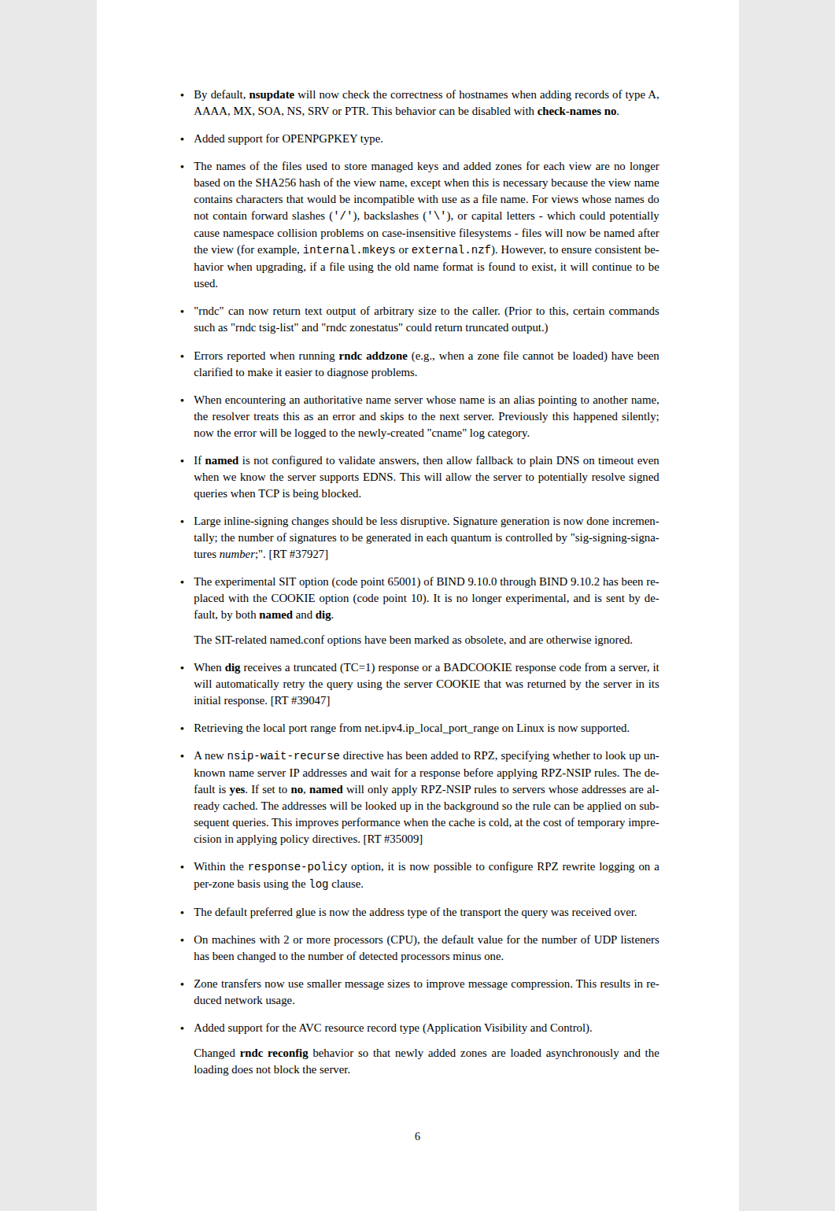By default, nsupdate will now check the correctness of hostnames when adding records of type A, AAAA, MX, SOA, NS, SRV or PTR. This behavior can be disabled with check-names no.
Added support for OPENPGPKEY type.
The names of the files used to store managed keys and added zones for each view are no longer based on the SHA256 hash of the view name, except when this is necessary because the view name contains characters that would be incompatible with use as a file name. For views whose names do not contain forward slashes ('/'), backslashes ('\'), or capital letters - which could potentially cause namespace collision problems on case-insensitive filesystems - files will now be named after the view (for example, internal.mkeys or external.nzf). However, to ensure consistent behavior when upgrading, if a file using the old name format is found to exist, it will continue to be used.
"rndc" can now return text output of arbitrary size to the caller. (Prior to this, certain commands such as "rndc tsig-list" and "rndc zonestatus" could return truncated output.)
Errors reported when running rndc addzone (e.g., when a zone file cannot be loaded) have been clarified to make it easier to diagnose problems.
When encountering an authoritative name server whose name is an alias pointing to another name, the resolver treats this as an error and skips to the next server. Previously this happened silently; now the error will be logged to the newly-created "cname" log category.
If named is not configured to validate answers, then allow fallback to plain DNS on timeout even when we know the server supports EDNS. This will allow the server to potentially resolve signed queries when TCP is being blocked.
Large inline-signing changes should be less disruptive. Signature generation is now done incrementally; the number of signatures to be generated in each quantum is controlled by "sig-signing-signatures number;". [RT #37927]
The experimental SIT option (code point 65001) of BIND 9.10.0 through BIND 9.10.2 has been replaced with the COOKIE option (code point 10). It is no longer experimental, and is sent by default, by both named and dig.
The SIT-related named.conf options have been marked as obsolete, and are otherwise ignored.
When dig receives a truncated (TC=1) response or a BADCOOKIE response code from a server, it will automatically retry the query using the server COOKIE that was returned by the server in its initial response. [RT #39047]
Retrieving the local port range from net.ipv4.ip_local_port_range on Linux is now supported.
A new nsip-wait-recurse directive has been added to RPZ, specifying whether to look up unknown name server IP addresses and wait for a response before applying RPZ-NSIP rules. The default is yes. If set to no, named will only apply RPZ-NSIP rules to servers whose addresses are already cached. The addresses will be looked up in the background so the rule can be applied on subsequent queries. This improves performance when the cache is cold, at the cost of temporary imprecision in applying policy directives. [RT #35009]
Within the response-policy option, it is now possible to configure RPZ rewrite logging on a per-zone basis using the log clause.
The default preferred glue is now the address type of the transport the query was received over.
On machines with 2 or more processors (CPU), the default value for the number of UDP listeners has been changed to the number of detected processors minus one.
Zone transfers now use smaller message sizes to improve message compression. This results in reduced network usage.
Added support for the AVC resource record type (Application Visibility and Control).
Changed rndc reconfig behavior so that newly added zones are loaded asynchronously and the loading does not block the server.
6